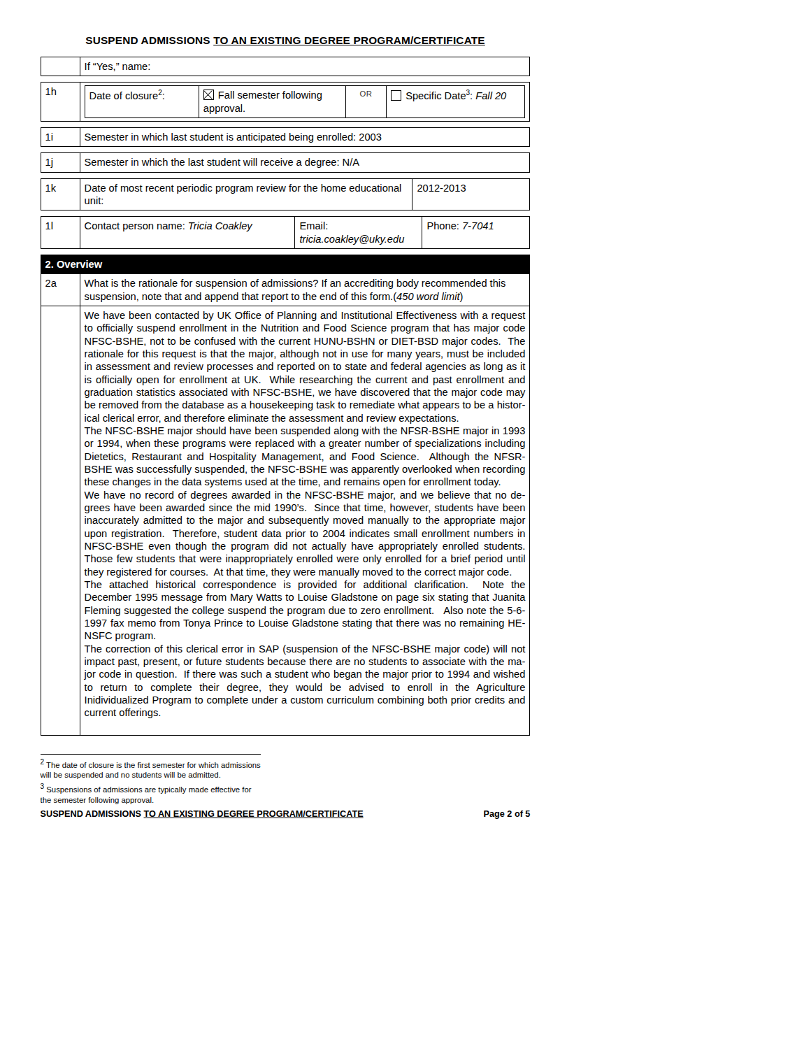SUSPEND ADMISSIONS TO AN EXISTING DEGREE PROGRAM/CERTIFICATE
| | If “Yes,” name: |
| 1h | / Date of closure 2 : / Fall semester following approval. / OR / Specific Date 3 : Fall 20 / |
| 1i | Semester in which last student is anticipated being enrolled: 2003 |
| 1j | Semester in which the last student will receive a degree: N/A |
| 1k | Date of most recent periodic program review for the home educational unit: | 2012-2013 |
| 1l | Contact person name: Tricia Coakley | Email: tricia.coakley@uky.edu | Phone: 7-7041 |
| 2. Overview |
| 2a | What is the rationale for suspension of admissions? If an accrediting body recommended this suspension, note that and append that report to the end of this form.( 450 word limit ) |
| | We have been contacted by UK Office of Planning and Institutional Effectiveness with a request to officially suspend enrollment in the Nutrition and Food Science program that has major code NFSC-BSHE, not to be confused with the current HUNU-BSHN or DIET-BSD major codes. The rationale for this request is that the major, although not in use for many years, must be included in assessment and review processes and reported on to state and federal agencies as long as it is officially open for enrollment at UK. While researching the current and past enrollment and graduation statistics associated with NFSC-BSHE, we have discovered that the major code may be removed from the database as a housekeeping task to remediate what appears to be a historical clerical error, and therefore eliminate the assessment and review expectations. The NFSC-BSHE major should have been suspended along with the NFSR-BSHE major in 1993 or 1994, when these programs were replaced with a greater number of specializations including Dietetics, Restaurant and Hospitality Management, and Food Science. Although the NFSR-BSHE was successfully suspended, the NFSC-BSHE was apparently overlooked when recording these changes in the data systems used at the time, and remains open for enrollment today. We have no record of degrees awarded in the NFSC-BSHE major, and we believe that no degrees have been awarded since the mid 1990’s. Since that time, however, students have been inaccurately admitted to the major and subsequently moved manually to the appropriate major upon registration. Therefore, student data prior to 2004 indicates small enrollment numbers in NFSC-BSHE even though the program did not actually have appropriately enrolled students. Those few students that were inappropriately enrolled were only enrolled for a brief period until they registered for courses. At that time, they were manually moved to the correct major code. The attached historical correspondence is provided for additional clarification. Note the December 1995 message from Mary Watts to Louise Gladstone on page six stating that Juanita Fleming suggested the college suspend the program due to zero enrollment. Also note the 5-6-1997 fax memo from Tonya Prince to Louise Gladstone stating that there was no remaining HE-NSFC program. The correction of this clerical error in SAP (suspension of the NFSC-BSHE major code) will not impact past, present, or future students because there are no students to associate with the major code in question. If there was such a student who began the major prior to 1994 and wished to return to complete their degree, they would be advised to enroll in the Agriculture Inidividualized Program to complete under a custom curriculum combining both prior credits and current offerings. |
2 The date of closure is the first semester for which admissions will be suspended and no students will be admitted.
3 Suspensions of admissions are typically made effective for the semester following approval.
SUSPEND ADMISSIONS TO AN EXISTING DEGREE PROGRAM/CERTIFICATE
Page 2 of 5